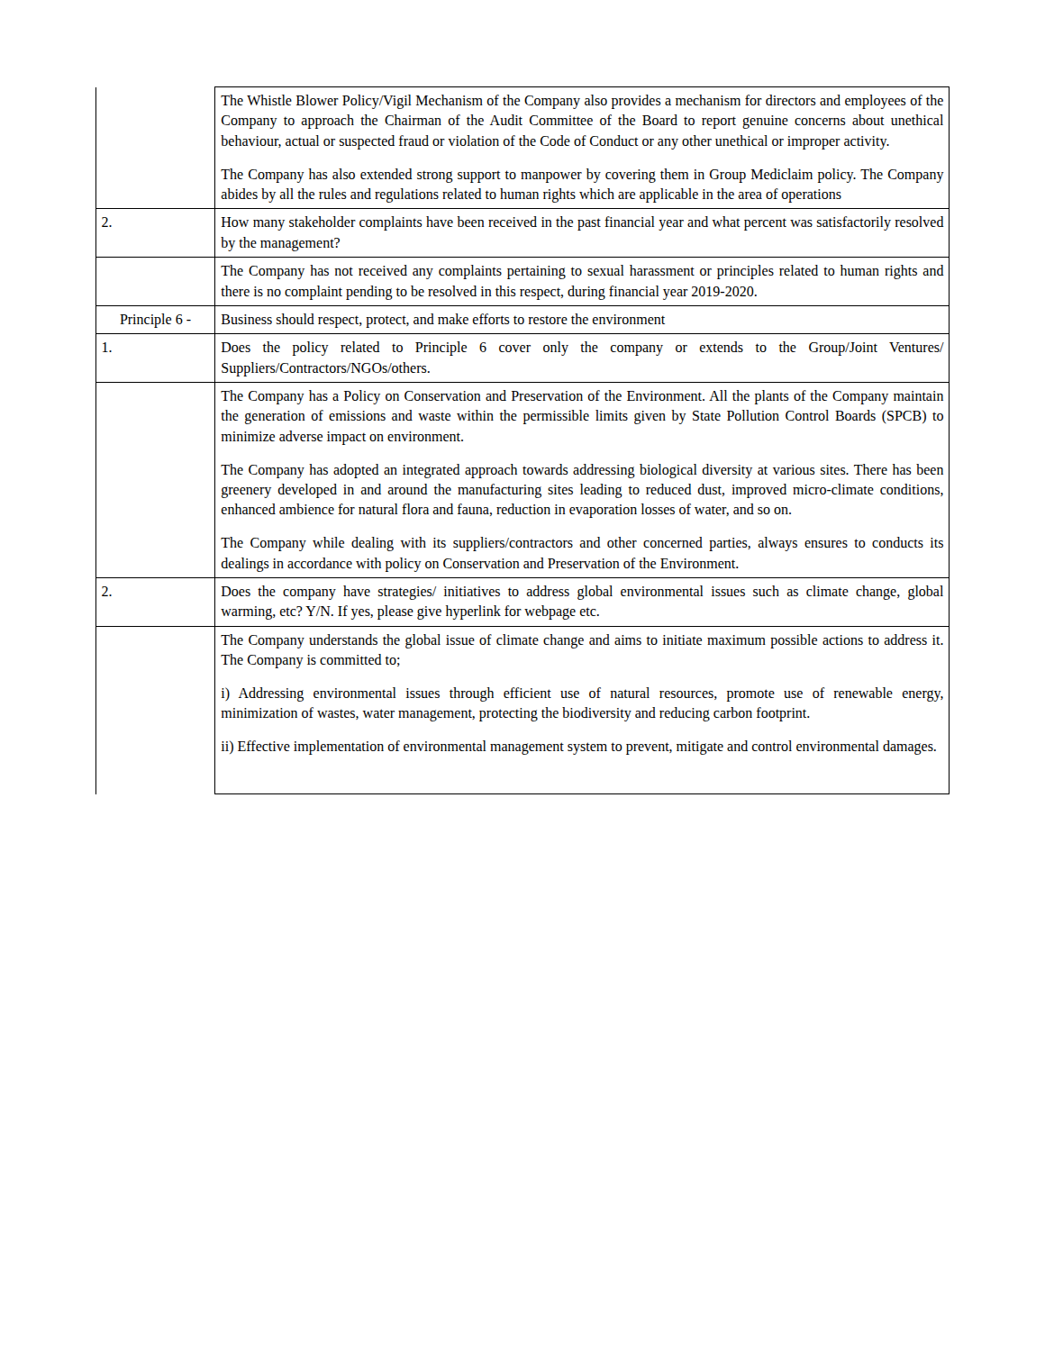| | The Whistle Blower Policy/Vigil Mechanism of the Company also provides a mechanism for directors and employees of the Company to approach the Chairman of the Audit Committee of the Board to report genuine concerns about unethical behaviour, actual or suspected fraud or violation of the Code of Conduct or any other unethical or improper activity. The Company has also extended strong support to manpower by covering them in Group Mediclaim policy. The Company abides by all the rules and regulations related to human rights which are applicable in the area of operations |
| 2. | How many stakeholder complaints have been received in the past financial year and what percent was satisfactorily resolved by the management? |
| | The Company has not received any complaints pertaining to sexual harassment or principles related to human rights and there is no complaint pending to be resolved in this respect, during financial year 2019-2020. |
| Principle 6 - | Business should respect, protect, and make efforts to restore the environment |
| 1. | Does the policy related to Principle 6 cover only the company or extends to the Group/Joint Ventures/ Suppliers/Contractors/NGOs/others. |
| | The Company has a Policy on Conservation and Preservation of the Environment. All the plants of the Company maintain the generation of emissions and waste within the permissible limits given by State Pollution Control Boards (SPCB) to minimize adverse impact on environment. The Company has adopted an integrated approach towards addressing biological diversity at various sites. There has been greenery developed in and around the manufacturing sites leading to reduced dust, improved micro-climate conditions, enhanced ambience for natural flora and fauna, reduction in evaporation losses of water, and so on. The Company while dealing with its suppliers/contractors and other concerned parties, always ensures to conducts its dealings in accordance with policy on Conservation and Preservation of the Environment. |
| 2. | Does the company have strategies/ initiatives to address global environmental issues such as climate change, global warming, etc? Y/N. If yes, please give hyperlink for webpage etc. |
| | The Company understands the global issue of climate change and aims to initiate maximum possible actions to address it. The Company is committed to; i) Addressing environmental issues through efficient use of natural resources, promote use of renewable energy, minimization of wastes, water management, protecting the biodiversity and reducing carbon footprint. ii) Effective implementation of environmental management system to prevent, mitigate and control environmental damages. |